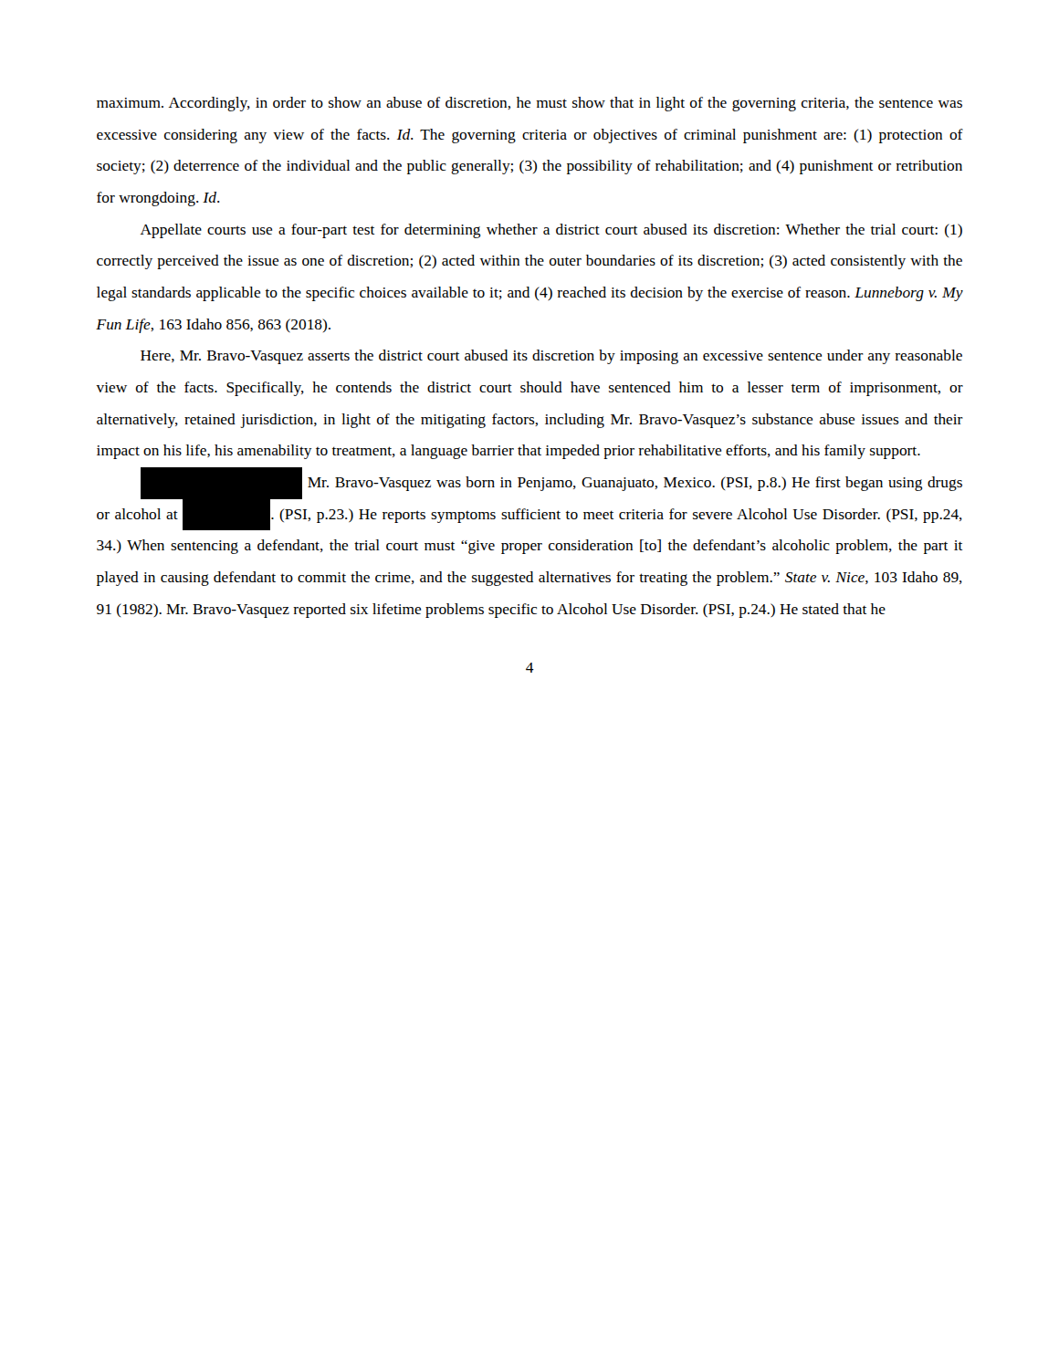maximum. Accordingly, in order to show an abuse of discretion, he must show that in light of the governing criteria, the sentence was excessive considering any view of the facts. Id. The governing criteria or objectives of criminal punishment are: (1) protection of society; (2) deterrence of the individual and the public generally; (3) the possibility of rehabilitation; and (4) punishment or retribution for wrongdoing. Id.
Appellate courts use a four-part test for determining whether a district court abused its discretion: Whether the trial court: (1) correctly perceived the issue as one of discretion; (2) acted within the outer boundaries of its discretion; (3) acted consistently with the legal standards applicable to the specific choices available to it; and (4) reached its decision by the exercise of reason. Lunneborg v. My Fun Life, 163 Idaho 856, 863 (2018).
Here, Mr. Bravo-Vasquez asserts the district court abused its discretion by imposing an excessive sentence under any reasonable view of the facts. Specifically, he contends the district court should have sentenced him to a lesser term of imprisonment, or alternatively, retained jurisdiction, in light of the mitigating factors, including Mr. Bravo-Vasquez’s substance abuse issues and their impact on his life, his amenability to treatment, a language barrier that impeded prior rehabilitative efforts, and his family support.
Mr. Bravo-Vasquez was born in Penjamo, Guanajuato, Mexico. (PSI, p.8.) He first began using drugs or alcohol at . (PSI, p.23.) He reports symptoms sufficient to meet criteria for severe Alcohol Use Disorder. (PSI, pp.24, 34.) When sentencing a defendant, the trial court must “give proper consideration [to] the defendant’s alcoholic problem, the part it played in causing defendant to commit the crime, and the suggested alternatives for treating the problem.” State v. Nice, 103 Idaho 89, 91 (1982). Mr. Bravo-Vasquez reported six lifetime problems specific to Alcohol Use Disorder. (PSI, p.24.) He stated that he
4